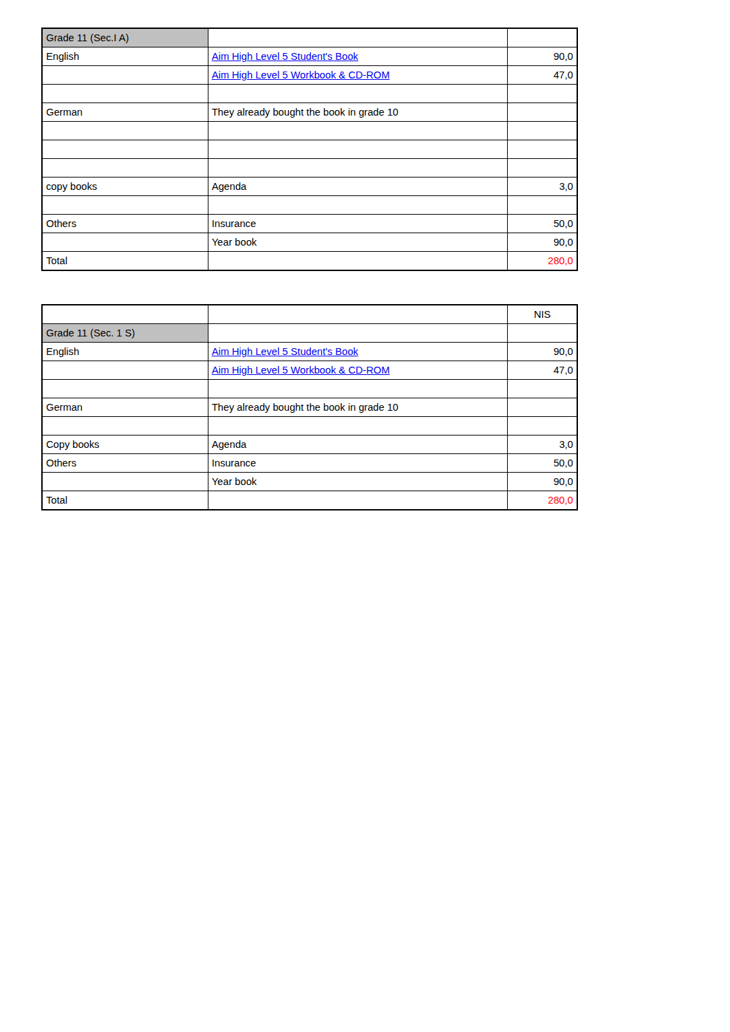| Grade 11 (Sec.I A) | | |
| English | Aim High Level 5 Student's Book | 90,0 |
| | Aim High Level 5 Workbook & CD-ROM | 47,0 |
| German | They already bought the book in grade 10 | |
| copy books | Agenda | 3,0 |
| Others | Insurance | 50,0 |
| | Year book | 90,0 |
| Total | | 280,0 |
| | | NIS |
| Grade 11 (Sec. 1 S) | | |
| English | Aim High Level 5 Student's Book | 90,0 |
| | Aim High Level 5 Workbook & CD-ROM | 47,0 |
| German | They already bought the book in grade 10 | |
| Copy books | Agenda | 3,0 |
| Others | Insurance | 50,0 |
| | Year book | 90,0 |
| Total | | 280,0 |